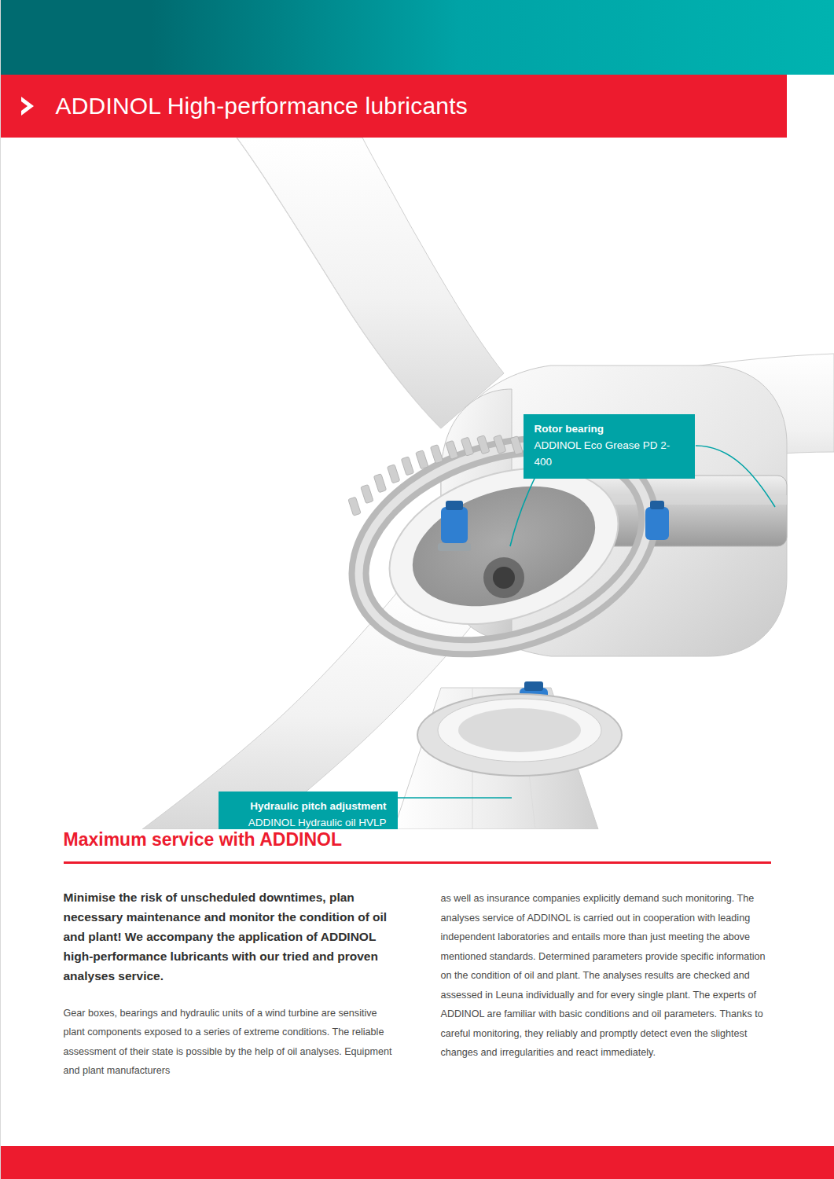ADDINOL High-performance lubricants
Rotor bearing ADDINOL Eco Grease PD 2-400
Hydraulic pitch adjustment ADDINOL Hydraulic oil HVLP
ADDINOL Ecosynth HEES
Maximum service with ADDINOL
Minimise the risk of unscheduled downtimes, plan necessary maintenance and monitor the condition of oil and plant! We accompany the application of ADDINOL high-performance lubricants with our tried and proven analyses service.
Gear boxes, bearings and hydraulic units of a wind turbine are sensitive plant components exposed to a series of extreme conditions. The reliable assessment of their state is possible by the help of oil analyses. Equipment and plant manufacturers
as well as insurance companies explicitly demand such monitoring. The analyses service of ADDINOL is carried out in cooperation with leading independent laboratories and entails more than just meeting the above mentioned standards. Determined parameters provide specific information on the condition of oil and plant. The analyses results are checked and assessed in Leuna individually and for every single plant. The experts of ADDINOL are familiar with basic conditions and oil parameters. Thanks to careful monitoring, they reliably and promptly detect even the slightest changes and irregularities and react immediately.